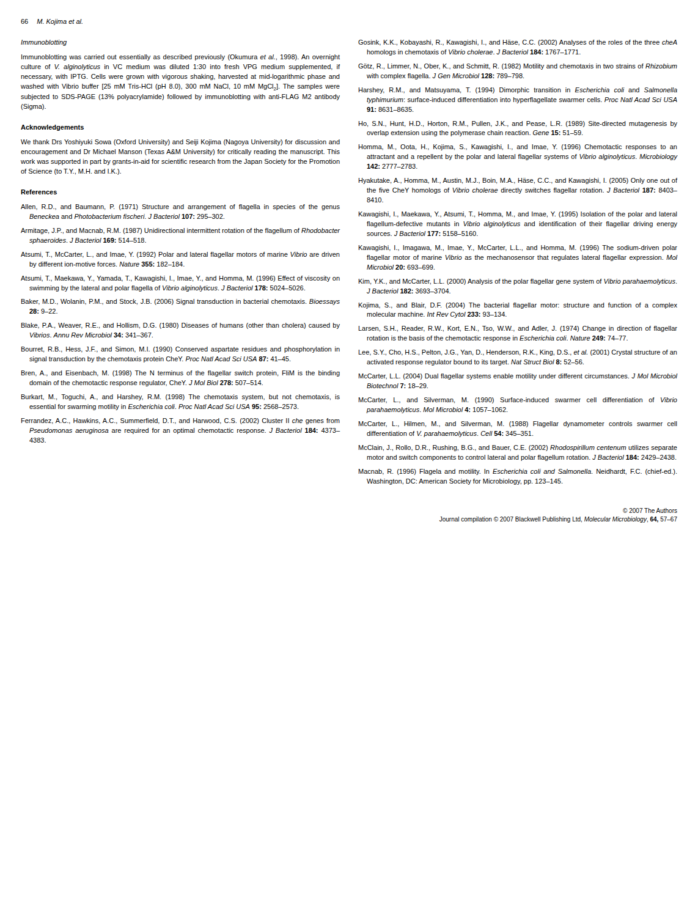66 M. Kojima et al.
Immunoblotting
Immunoblotting was carried out essentially as described previously (Okumura et al., 1998). An overnight culture of V. alginolyticus in VC medium was diluted 1:30 into fresh VPG medium supplemented, if necessary, with IPTG. Cells were grown with vigorous shaking, harvested at mid-logarithmic phase and washed with Vibrio buffer [25 mM Tris-HCl (pH 8.0), 300 mM NaCl, 10 mM MgCl2]. The samples were subjected to SDS-PAGE (13% polyacrylamide) followed by immunoblotting with anti-FLAG M2 antibody (Sigma).
Acknowledgements
We thank Drs Yoshiyuki Sowa (Oxford University) and Seiji Kojima (Nagoya University) for discussion and encouragement and Dr Michael Manson (Texas A&M University) for critically reading the manuscript. This work was supported in part by grants-in-aid for scientific research from the Japan Society for the Promotion of Science (to T.Y., M.H. and I.K.).
References
Allen, R.D., and Baumann, P. (1971) Structure and arrangement of flagella in species of the genus Beneckea and Photobacterium fischeri. J Bacteriol 107: 295–302.
Armitage, J.P., and Macnab, R.M. (1987) Unidirectional intermittent rotation of the flagellum of Rhodobacter sphaeroides. J Bacteriol 169: 514–518.
Atsumi, T., McCarter, L., and Imae, Y. (1992) Polar and lateral flagellar motors of marine Vibrio are driven by different ion-motive forces. Nature 355: 182–184.
Atsumi, T., Maekawa, Y., Yamada, T., Kawagishi, I., Imae, Y., and Homma, M. (1996) Effect of viscosity on swimming by the lateral and polar flagella of Vibrio alginolyticus. J Bacteriol 178: 5024–5026.
Baker, M.D., Wolanin, P.M., and Stock, J.B. (2006) Signal transduction in bacterial chemotaxis. Bioessays 28: 9–22.
Blake, P.A., Weaver, R.E., and Hollism, D.G. (1980) Diseases of humans (other than cholera) caused by Vibrios. Annu Rev Microbiol 34: 341–367.
Bourret, R.B., Hess, J.F., and Simon, M.I. (1990) Conserved aspartate residues and phosphorylation in signal transduction by the chemotaxis protein CheY. Proc Natl Acad Sci USA 87: 41–45.
Bren, A., and Eisenbach, M. (1998) The N terminus of the flagellar switch protein, FliM is the binding domain of the chemotactic response regulator, CheY. J Mol Biol 278: 507–514.
Burkart, M., Toguchi, A., and Harshey, R.M. (1998) The chemotaxis system, but not chemotaxis, is essential for swarming motility in Escherichia coli. Proc Natl Acad Sci USA 95: 2568–2573.
Ferrandez, A.C., Hawkins, A.C., Summerfield, D.T., and Harwood, C.S. (2002) Cluster II che genes from Pseudomonas aeruginosa are required for an optimal chemotactic response. J Bacteriol 184: 4373–4383.
Gosink, K.K., Kobayashi, R., Kawagishi, I., and Häse, C.C. (2002) Analyses of the roles of the three cheA homologs in chemotaxis of Vibrio cholerae. J Bacteriol 184: 1767–1771.
Götz, R., Limmer, N., Ober, K., and Schmitt, R. (1982) Motility and chemotaxis in two strains of Rhizobium with complex flagella. J Gen Microbiol 128: 789–798.
Harshey, R.M., and Matsuyama, T. (1994) Dimorphic transition in Escherichia coli and Salmonella typhimurium: surface-induced differentiation into hyperflagellate swarmer cells. Proc Natl Acad Sci USA 91: 8631–8635.
Ho, S.N., Hunt, H.D., Horton, R.M., Pullen, J.K., and Pease, L.R. (1989) Site-directed mutagenesis by overlap extension using the polymerase chain reaction. Gene 15: 51–59.
Homma, M., Oota, H., Kojima, S., Kawagishi, I., and Imae, Y. (1996) Chemotactic responses to an attractant and a repellent by the polar and lateral flagellar systems of Vibrio alginolyticus. Microbiology 142: 2777–2783.
Hyakutake, A., Homma, M., Austin, M.J., Boin, M.A., Häse, C.C., and Kawagishi, I. (2005) Only one out of the five CheY homologs of Vibrio cholerae directly switches flagellar rotation. J Bacteriol 187: 8403–8410.
Kawagishi, I., Maekawa, Y., Atsumi, T., Homma, M., and Imae, Y. (1995) Isolation of the polar and lateral flagellum-defective mutants in Vibrio alginolyticus and identification of their flagellar driving energy sources. J Bacteriol 177: 5158–5160.
Kawagishi, I., Imagawa, M., Imae, Y., McCarter, L.L., and Homma, M. (1996) The sodium-driven polar flagellar motor of marine Vibrio as the mechanosensor that regulates lateral flagellar expression. Mol Microbiol 20: 693–699.
Kim, Y.K., and McCarter, L.L. (2000) Analysis of the polar flagellar gene system of Vibrio parahaemolyticus. J Bacteriol 182: 3693–3704.
Kojima, S., and Blair, D.F. (2004) The bacterial flagellar motor: structure and function of a complex molecular machine. Int Rev Cytol 233: 93–134.
Larsen, S.H., Reader, R.W., Kort, E.N., Tso, W.W., and Adler, J. (1974) Change in direction of flagellar rotation is the basis of the chemotactic response in Escherichia coli. Nature 249: 74–77.
Lee, S.Y., Cho, H.S., Pelton, J.G., Yan, D., Henderson, R.K., King, D.S., et al. (2001) Crystal structure of an activated response regulator bound to its target. Nat Struct Biol 8: 52–56.
McCarter, L.L. (2004) Dual flagellar systems enable motility under different circumstances. J Mol Microbiol Biotechnol 7: 18–29.
McCarter, L., and Silverman, M. (1990) Surface-induced swarmer cell differentiation of Vibrio parahaemolyticus. Mol Microbiol 4: 1057–1062.
McCarter, L., Hilmen, M., and Silverman, M. (1988) Flagellar dynamometer controls swarmer cell differentiation of V. parahaemolyticus. Cell 54: 345–351.
McClain, J., Rollo, D.R., Rushing, B.G., and Bauer, C.E. (2002) Rhodospirillum centenum utilizes separate motor and switch components to control lateral and polar flagellum rotation. J Bacteriol 184: 2429–2438.
Macnab, R. (1996) Flagela and motility. In Escherichia coli and Salmonella. Neidhardt, F.C. (chief-ed.). Washington, DC: American Society for Microbiology, pp. 123–145.
© 2007 The Authors
Journal compilation © 2007 Blackwell Publishing Ltd, Molecular Microbiology, 64, 57–67